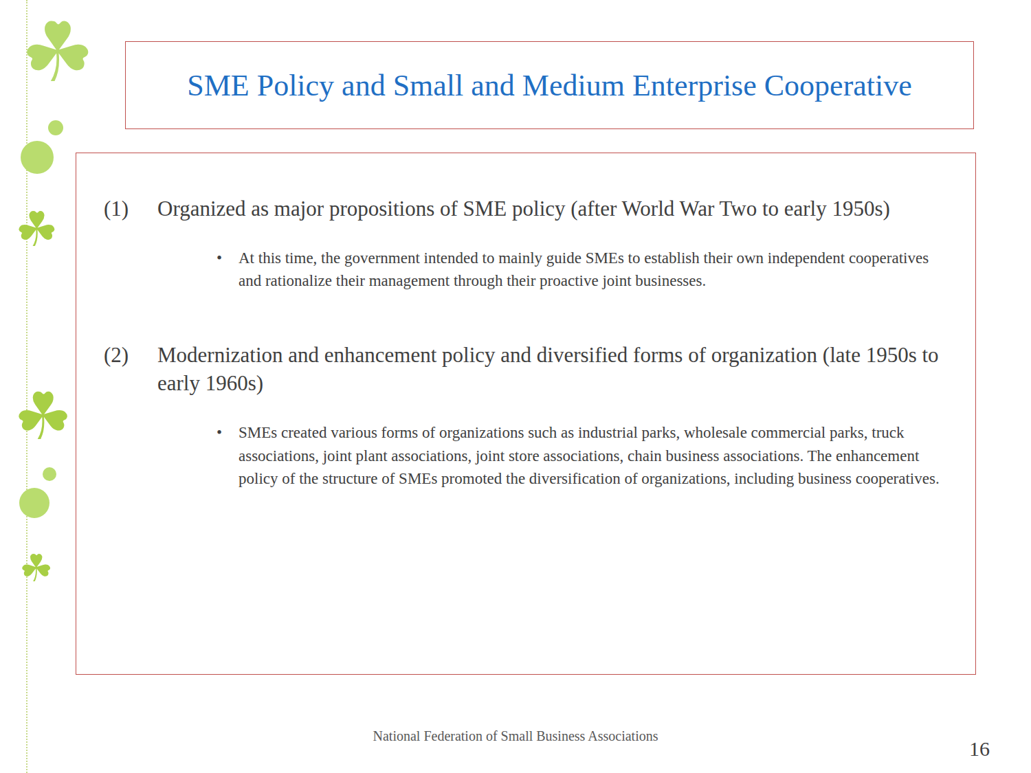☘
☘
☘
☘
SME Policy and Small and Medium Enterprise Cooperative
(1) Organized as major propositions of SME policy (after World War Two to early 1950s)
At this time, the government intended to mainly guide SMEs to establish their own independent cooperatives and rationalize their management through their proactive joint businesses.
(2) Modernization and enhancement policy and diversified forms of organization (late 1950s to early 1960s)
SMEs created various forms of organizations such as industrial parks, wholesale commercial parks, truck associations, joint plant associations, joint store associations, chain business associations. The enhancement policy of the structure of SMEs promoted the diversification of organizations, including business cooperatives.
National Federation of Small Business Associations
16